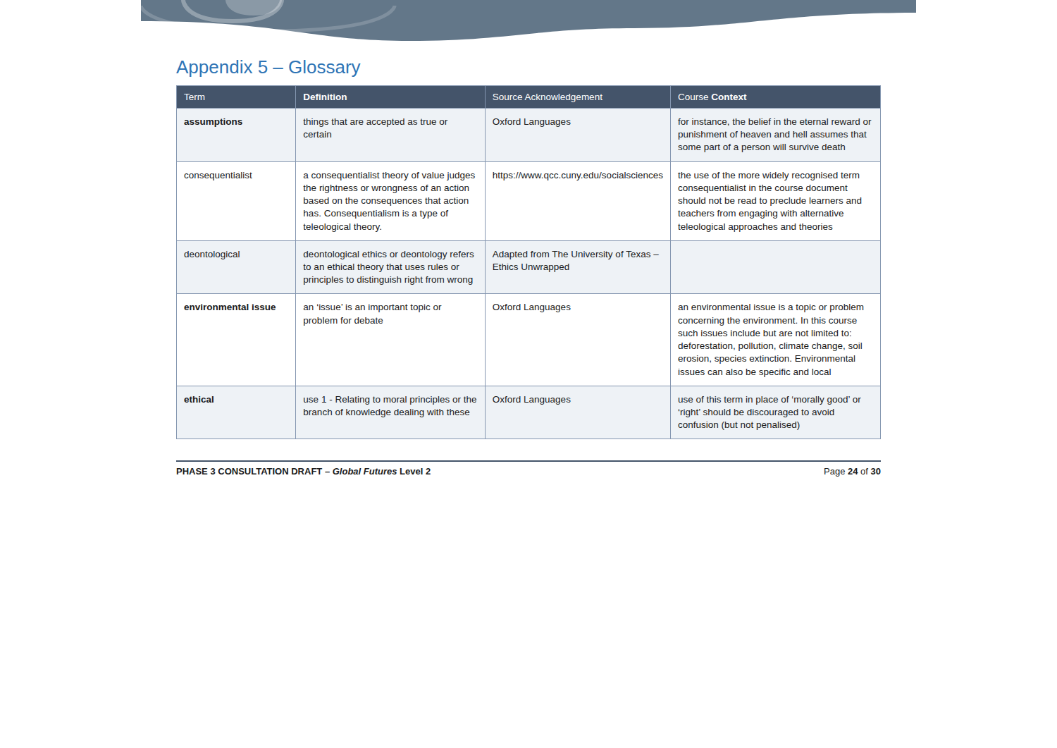Appendix 5 – Glossary
| Term | Definition | Source Acknowledgement | Course Context |
| --- | --- | --- | --- |
| assumptions | things that are accepted as true or certain | Oxford Languages | for instance, the belief in the eternal reward or punishment of heaven and hell assumes that some part of a person will survive death |
| consequentialist | a consequentialist theory of value judges the rightness or wrongness of an action based on the consequences that action has. Consequentialism is a type of teleological theory. | https://www.qcc.cuny.edu/socialsciences | the use of the more widely recognised term consequentialist in the course document should not be read to preclude learners and teachers from engaging with alternative teleological approaches and theories |
| deontological | deontological ethics or deontology refers to an ethical theory that uses rules or principles to distinguish right from wrong | Adapted from The University of Texas – Ethics Unwrapped | |
| environmental issue | an ‘issue’ is an important topic or problem for debate | Oxford Languages | an environmental issue is a topic or problem concerning the environment. In this course such issues include but are not limited to: deforestation, pollution, climate change, soil erosion, species extinction. Environmental issues can also be specific and local |
| ethical | use 1 - Relating to moral principles or the branch of knowledge dealing with these | Oxford Languages | use of this term in place of ‘morally good’ or ‘right’ should be discouraged to avoid confusion (but not penalised) |
PHASE 3 CONSULTATION DRAFT – Global Futures Level 2
Page 24 of 30